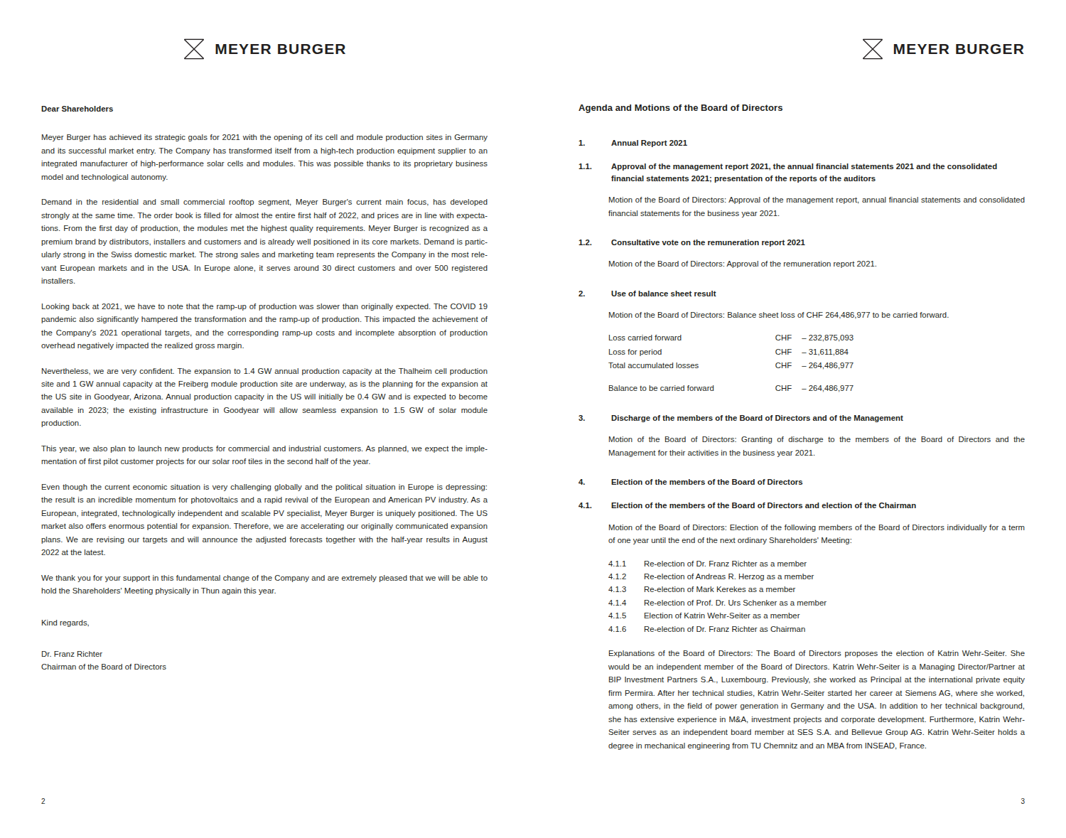MEYER BURGER
Dear Shareholders
Meyer Burger has achieved its strategic goals for 2021 with the opening of its cell and module production sites in Germany and its successful market entry. The Company has transformed itself from a high-tech production equipment supplier to an integrated manufacturer of high-performance solar cells and modules. This was possible thanks to its proprietary business model and technological autonomy.
Demand in the residential and small commercial rooftop segment, Meyer Burger's current main focus, has developed strongly at the same time. The order book is filled for almost the entire first half of 2022, and prices are in line with expectations. From the first day of production, the modules met the highest quality requirements. Meyer Burger is recognized as a premium brand by distributors, installers and customers and is already well positioned in its core markets. Demand is particularly strong in the Swiss domestic market. The strong sales and marketing team represents the Company in the most relevant European markets and in the USA. In Europe alone, it serves around 30 direct customers and over 500 registered installers.
Looking back at 2021, we have to note that the ramp-up of production was slower than originally expected. The COVID 19 pandemic also significantly hampered the transformation and the ramp-up of production. This impacted the achievement of the Company's 2021 operational targets, and the corresponding ramp-up costs and incomplete absorption of production overhead negatively impacted the realized gross margin.
Nevertheless, we are very confident. The expansion to 1.4 GW annual production capacity at the Thalheim cell production site and 1 GW annual capacity at the Freiberg module production site are underway, as is the planning for the expansion at the US site in Goodyear, Arizona. Annual production capacity in the US will initially be 0.4 GW and is expected to become available in 2023; the existing infrastructure in Goodyear will allow seamless expansion to 1.5 GW of solar module production.
This year, we also plan to launch new products for commercial and industrial customers. As planned, we expect the implementation of first pilot customer projects for our solar roof tiles in the second half of the year.
Even though the current economic situation is very challenging globally and the political situation in Europe is depressing: the result is an incredible momentum for photovoltaics and a rapid revival of the European and American PV industry. As a European, integrated, technologically independent and scalable PV specialist, Meyer Burger is uniquely positioned. The US market also offers enormous potential for expansion. Therefore, we are accelerating our originally communicated expansion plans. We are revising our targets and will announce the adjusted forecasts together with the half-year results in August 2022 at the latest.
We thank you for your support in this fundamental change of the Company and are extremely pleased that we will be able to hold the Shareholders' Meeting physically in Thun again this year.
Kind regards,
Dr. Franz Richter
Chairman of the Board of Directors
2
MEYER BURGER
Agenda and Motions of the Board of Directors
1.
Annual Report 2021
1.1.
Approval of the management report 2021, the annual financial statements 2021 and the consolidated financial statements 2021; presentation of the reports of the auditors
Motion of the Board of Directors: Approval of the management report, annual financial statements and consolidated financial statements for the business year 2021.
1.2.
Consultative vote on the remuneration report 2021
Motion of the Board of Directors: Approval of the remuneration report 2021.
2.
Use of balance sheet result
Motion of the Board of Directors: Balance sheet loss of CHF 264,486,977 to be carried forward.
| Loss carried forward | CHF | – 232,875,093 |
| Loss for period | CHF | – 31,611,884 |
| Total accumulated losses | CHF | – 264,486,977 |
| Balance to be carried forward | CHF | – 264,486,977 |
3.
Discharge of the members of the Board of Directors and of the Management
Motion of the Board of Directors: Granting of discharge to the members of the Board of Directors and the Management for their activities in the business year 2021.
4.
Election of the members of the Board of Directors
4.1.
Election of the members of the Board of Directors and election of the Chairman
Motion of the Board of Directors: Election of the following members of the Board of Directors individually for a term of one year until the end of the next ordinary Shareholders' Meeting:
4.1.1 Re-election of Dr. Franz Richter as a member
4.1.2 Re-election of Andreas R. Herzog as a member
4.1.3 Re-election of Mark Kerekes as a member
4.1.4 Re-election of Prof. Dr. Urs Schenker as a member
4.1.5 Election of Katrin Wehr-Seiter as a member
4.1.6 Re-election of Dr. Franz Richter as Chairman
Explanations of the Board of Directors: The Board of Directors proposes the election of Katrin Wehr-Seiter. She would be an independent member of the Board of Directors. Katrin Wehr-Seiter is a Managing Director/Partner at BIP Investment Partners S.A., Luxembourg. Previously, she worked as Principal at the international private equity firm Permira. After her technical studies, Katrin Wehr-Seiter started her career at Siemens AG, where she worked, among others, in the field of power generation in Germany and the USA. In addition to her technical background, she has extensive experience in M&A, investment projects and corporate development. Furthermore, Katrin Wehr-Seiter serves as an independent board member at SES S.A. and Bellevue Group AG. Katrin Wehr-Seiter holds a degree in mechanical engineering from TU Chemnitz and an MBA from INSEAD, France.
3